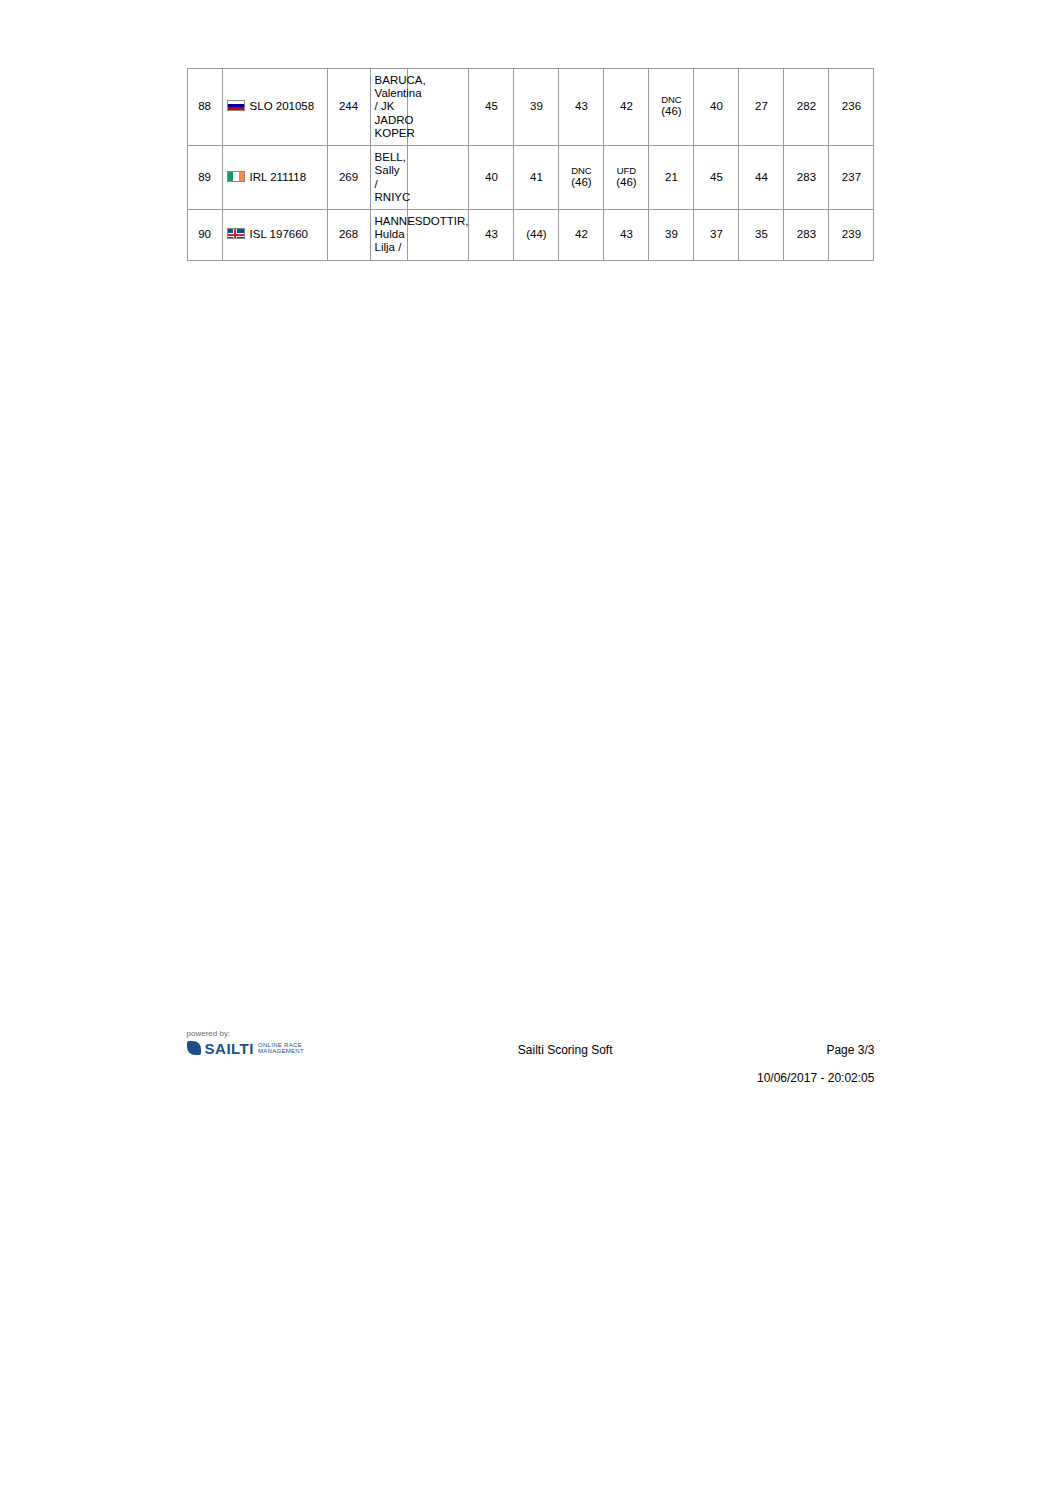| 88 | SLO 201058 | 244 | BARUCA, Valentina / JK JADRO KOPER | | 45 | 39 | 43 | 42 | DNC (46) | 40 | 27 | 282 | 236 |
| 89 | IRL 211118 | 269 | BELL, Sally / RNIYC | | 40 | 41 | DNC (46) | UFD (46) | 21 | 45 | 44 | 283 | 237 |
| 90 | ISL 197660 | 268 | HANNESDOTTIR, Hulda Lilja / | | 43 | (44) | 42 | 43 | 39 | 37 | 35 | 283 | 239 |
powered by:
SAILTI
ONLINE RACE
MANAGEMENT
Sailti Scoring Soft
Page 3/3
10/06/2017 - 20:02:05